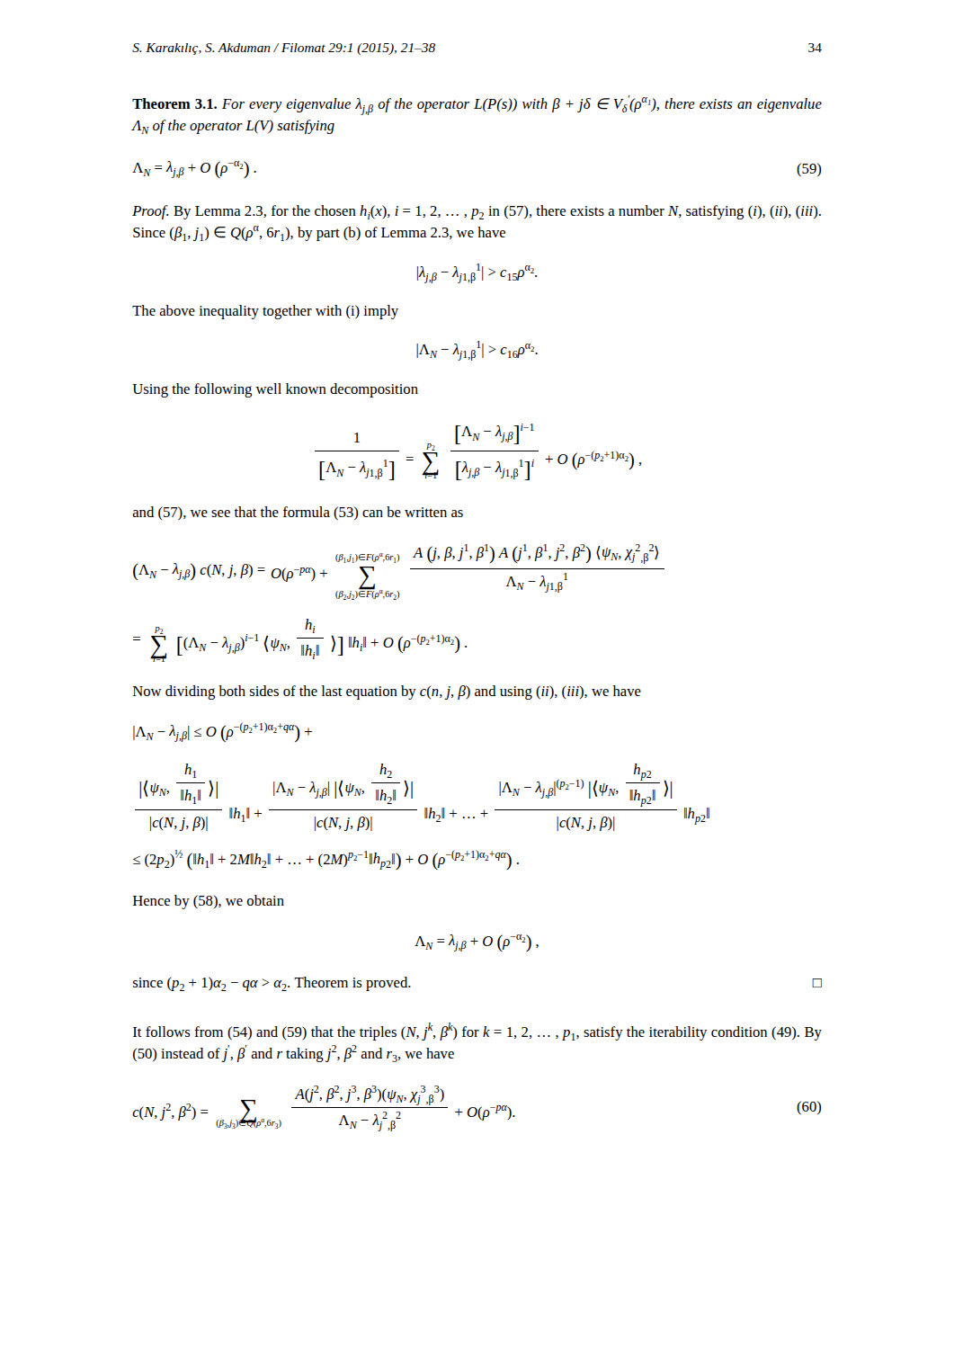S. Karakılıç, S. Akduman / Filomat 29:1 (2015), 21–38 34
Theorem 3.1. For every eigenvalue λj,β of the operator L(P(s)) with β + jδ ∈ Vδ′(ρα1), there exists an eigenvalue ΛN of the operator L(V) satisfying
ΛN = λj,β + O (ρ−α2) . (59)
Proof. By Lemma 2.3, for the chosen hi(x), i = 1, 2, … , p2 in (57), there exists a number N, satisfying (i), (ii), (iii). Since (β1, j1) ∈ Q(ρα, 6r1), by part (b) of Lemma 2.3, we have
|λj,β − λj1,β1| > c15ρα2.
The above inequality together with (i) imply
|ΛN − λj1,β1| > c16ρα2.
Using the following well known decomposition
1 [ΛN − λj1,β1] = p2∑i=1 [ΛN − λj,β]i−1 [λj,β − λj1,β1]i + O (ρ−(p2+1)α2) ,
and (57), we see that the formula (53) can be written as
(ΛN − λj,β) c(N, j, β) =
O(ρ−pα) + (β1,j1)∈F(ρα,6r1) ∑ (β2,j2)∈F(ρα,6r2) A (j, β, j1, β1) A (j1, β1, j2, β2) ⟨ψN, χj2,β2⟩ ΛN − λj1,β1
=
p2∑i=1 [(ΛN − λj,β)i−1 ⟨ψN, hi‖hi‖ ⟩] ‖hi‖ + O (ρ−(p2+1)α2) .
Now dividing both sides of the last equation by c(n, j, β) and using (ii), (iii), we have
|ΛN − λj,β| ≤ O (ρ−(p2+1)α2+qα) +
|⟨ψN, h1‖h1‖⟩| |c(N, j, β)| ‖h1‖ + |ΛN − λj,β| |⟨ψN, h2‖h2‖⟩| |c(N, j, β)| ‖h2‖ + … + |ΛN − λj,β|(p2−1) |⟨ψN, hp2‖hp2‖⟩| |c(N, j, β)| ‖hp2‖
≤ (2p2)½ (‖h1‖ + 2M‖h2‖ + … + (2M)p2−1‖hp2‖) + O (ρ−(p2+1)α2+qα) .
Hence by (58), we obtain
ΛN = λj,β + O (ρ−α2) ,
since (p2 + 1)α2 − qα > α2. Theorem is proved. □
It follows from (54) and (59) that the triples (N, jk, βk) for k = 1, 2, … , p1, satisfy the iterability condition (49). By (50) instead of j′, β′ and r taking j2, β2 and r3, we have
c(N, j2, β2) = ∑ (β3,j3)∈Q(ρα,6r3) A(j2, β2, j3, β3)(ψN, χj3,β3) ΛN − λj2,β2 + O(ρ−pα). (60)